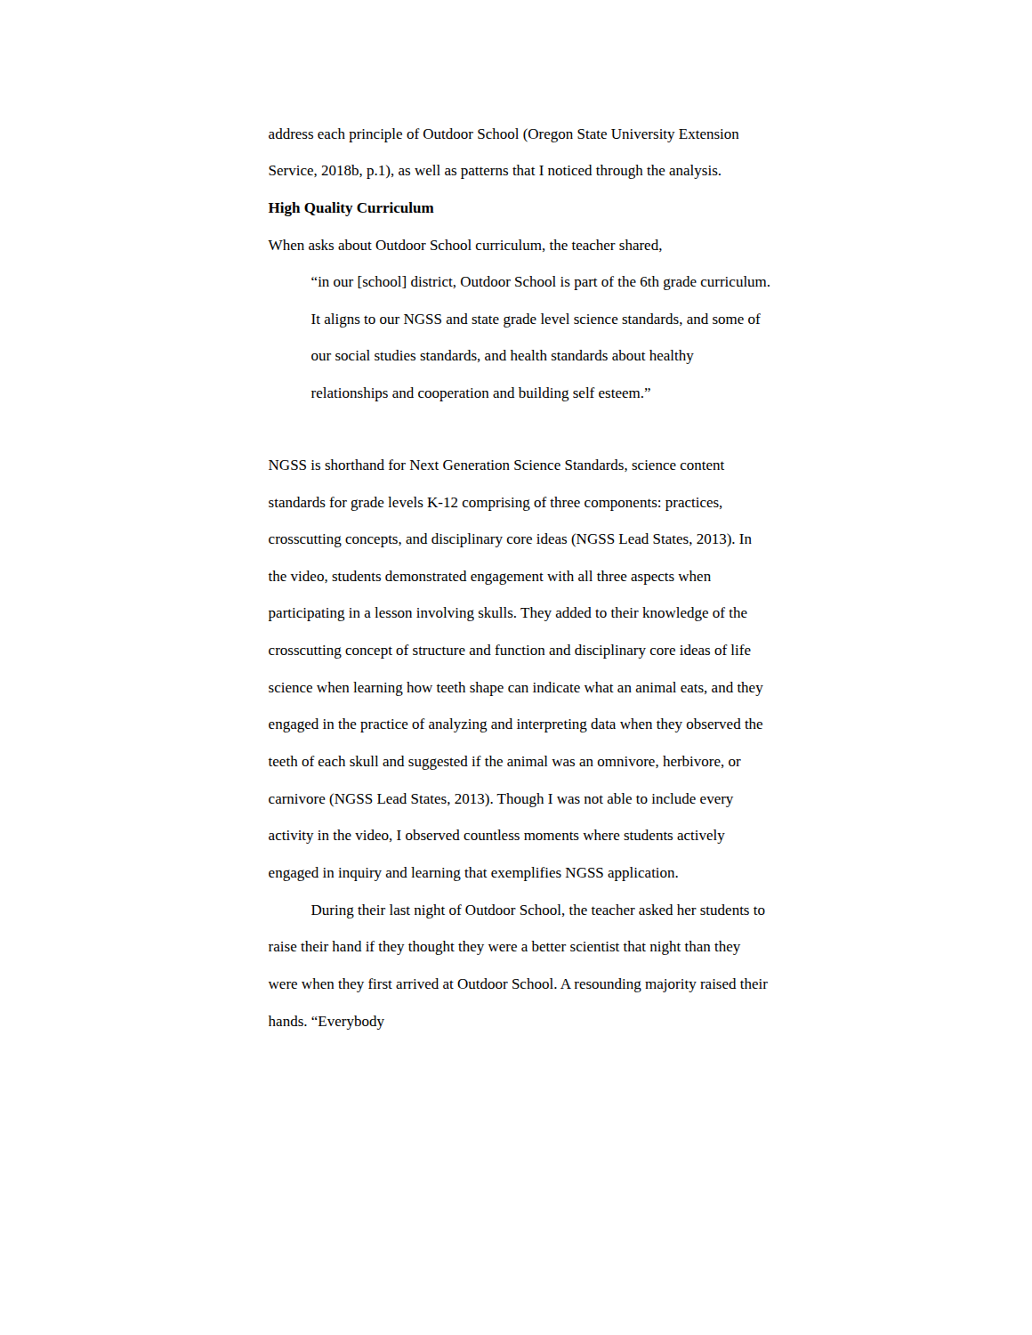address each principle of Outdoor School (Oregon State University Extension Service, 2018b, p.1), as well as patterns that I noticed through the analysis.
High Quality Curriculum
When asks about Outdoor School curriculum, the teacher shared,
“in our [school] district, Outdoor School is part of the 6th grade curriculum. It aligns to our NGSS and state grade level science standards, and some of our social studies standards, and health standards about healthy relationships and cooperation and building self esteem.”
NGSS is shorthand for Next Generation Science Standards, science content standards for grade levels K-12 comprising of three components: practices, crosscutting concepts, and disciplinary core ideas (NGSS Lead States, 2013). In the video, students demonstrated engagement with all three aspects when participating in a lesson involving skulls. They added to their knowledge of the crosscutting concept of structure and function and disciplinary core ideas of life science when learning how teeth shape can indicate what an animal eats, and they engaged in the practice of analyzing and interpreting data when they observed the teeth of each skull and suggested if the animal was an omnivore, herbivore, or carnivore (NGSS Lead States, 2013). Though I was not able to include every activity in the video, I observed countless moments where students actively engaged in inquiry and learning that exemplifies NGSS application.
During their last night of Outdoor School, the teacher asked her students to raise their hand if they thought they were a better scientist that night than they were when they first arrived at Outdoor School. A resounding majority raised their hands. “Everybody